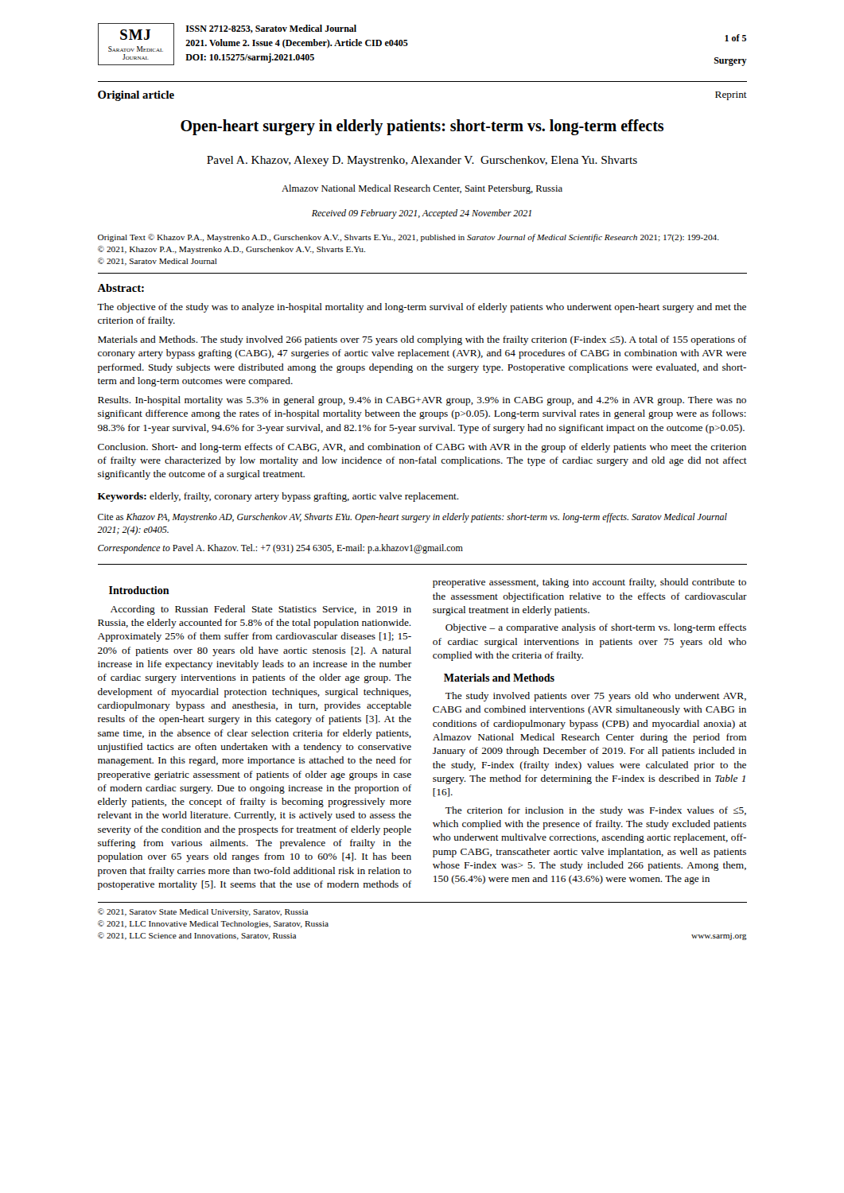SMJ Saratov Medical Journal
ISSN 2712-8253, Saratov Medical Journal
2021. Volume 2. Issue 4 (December). Article CID e0405
DOI: 10.15275/sarmj.2021.0405
1 of 5
Surgery
Original article Reprint
Open-heart surgery in elderly patients: short-term vs. long-term effects
Pavel A. Khazov, Alexey D. Maystrenko, Alexander V. Gurschenkov, Elena Yu. Shvarts
Almazov National Medical Research Center, Saint Petersburg, Russia
Received 09 February 2021, Accepted 24 November 2021
Original Text © Khazov P.A., Maystrenko A.D., Gurschenkov A.V., Shvarts E.Yu., 2021, published in Saratov Journal of Medical Scientific Research 2021; 17(2): 199-204.
© 2021, Khazov P.A., Maystrenko A.D., Gurschenkov A.V., Shvarts E.Yu.
© 2021, Saratov Medical Journal
Abstract:
The objective of the study was to analyze in-hospital mortality and long-term survival of elderly patients who underwent open-heart surgery and met the criterion of frailty.
Materials and Methods. The study involved 266 patients over 75 years old complying with the frailty criterion (F-index ≤5). A total of 155 operations of coronary artery bypass grafting (CABG), 47 surgeries of aortic valve replacement (AVR), and 64 procedures of CABG in combination with AVR were performed. Study subjects were distributed among the groups depending on the surgery type. Postoperative complications were evaluated, and short-term and long-term outcomes were compared.
Results. In-hospital mortality was 5.3% in general group, 9.4% in CABG+AVR group, 3.9% in CABG group, and 4.2% in AVR group. There was no significant difference among the rates of in-hospital mortality between the groups (p>0.05). Long-term survival rates in general group were as follows: 98.3% for 1-year survival, 94.6% for 3-year survival, and 82.1% for 5-year survival. Type of surgery had no significant impact on the outcome (p>0.05).
Conclusion. Short- and long-term effects of CABG, AVR, and combination of CABG with AVR in the group of elderly patients who meet the criterion of frailty were characterized by low mortality and low incidence of non-fatal complications. The type of cardiac surgery and old age did not affect significantly the outcome of a surgical treatment.
Keywords: elderly, frailty, coronary artery bypass grafting, aortic valve replacement.
Cite as Khazov PA, Maystrenko AD, Gurschenkov AV, Shvarts EYu. Open-heart surgery in elderly patients: short-term vs. long-term effects. Saratov Medical Journal 2021; 2(4): e0405.
Correspondence to Pavel A. Khazov. Tel.: +7 (931) 254 6305, E-mail: p.a.khazov1@gmail.com
Introduction
According to Russian Federal State Statistics Service, in 2019 in Russia, the elderly accounted for 5.8% of the total population nationwide. Approximately 25% of them suffer from cardiovascular diseases [1]; 15-20% of patients over 80 years old have aortic stenosis [2]. A natural increase in life expectancy inevitably leads to an increase in the number of cardiac surgery interventions in patients of the older age group. The development of myocardial protection techniques, surgical techniques, cardiopulmonary bypass and anesthesia, in turn, provides acceptable results of the open-heart surgery in this category of patients [3]. At the same time, in the absence of clear selection criteria for elderly patients, unjustified tactics are often undertaken with a tendency to conservative management. In this regard, more importance is attached to the need for preoperative geriatric assessment of patients of older age groups in case of modern cardiac surgery. Due to ongoing increase in the proportion of elderly patients, the concept of frailty is becoming progressively more relevant in the world literature. Currently, it is actively used to assess the severity of the condition and the prospects for treatment of elderly people suffering from various ailments. The prevalence of frailty in the population over 65 years old ranges from 10 to 60% [4]. It has been proven that frailty carries more than two-fold additional risk in relation to postoperative mortality [5]. It seems that the use of modern methods of preoperative assessment, taking into account frailty, should contribute to the assessment objectification relative to the effects of cardiovascular surgical treatment in elderly patients.
Objective – a comparative analysis of short-term vs. long-term effects of cardiac surgical interventions in patients over 75 years old who complied with the criteria of frailty.
Materials and Methods
The study involved patients over 75 years old who underwent AVR, CABG and combined interventions (AVR simultaneously with CABG in conditions of cardiopulmonary bypass (CPB) and myocardial anoxia) at Almazov National Medical Research Center during the period from January of 2009 through December of 2019. For all patients included in the study, F-index (frailty index) values were calculated prior to the surgery. The method for determining the F-index is described in Table 1 [16].
The criterion for inclusion in the study was F-index values of ≤5, which complied with the presence of frailty. The study excluded patients who underwent multivalve corrections, ascending aortic replacement, off-pump CABG, transcatheter aortic valve implantation, as well as patients whose F-index was> 5. The study included 266 patients. Among them, 150 (56.4%) were men and 116 (43.6%) were women. The age in
© 2021, Saratov State Medical University, Saratov, Russia
© 2021, LLC Innovative Medical Technologies, Saratov, Russia
© 2021, LLC Science and Innovations, Saratov, Russia
www.sarmj.org